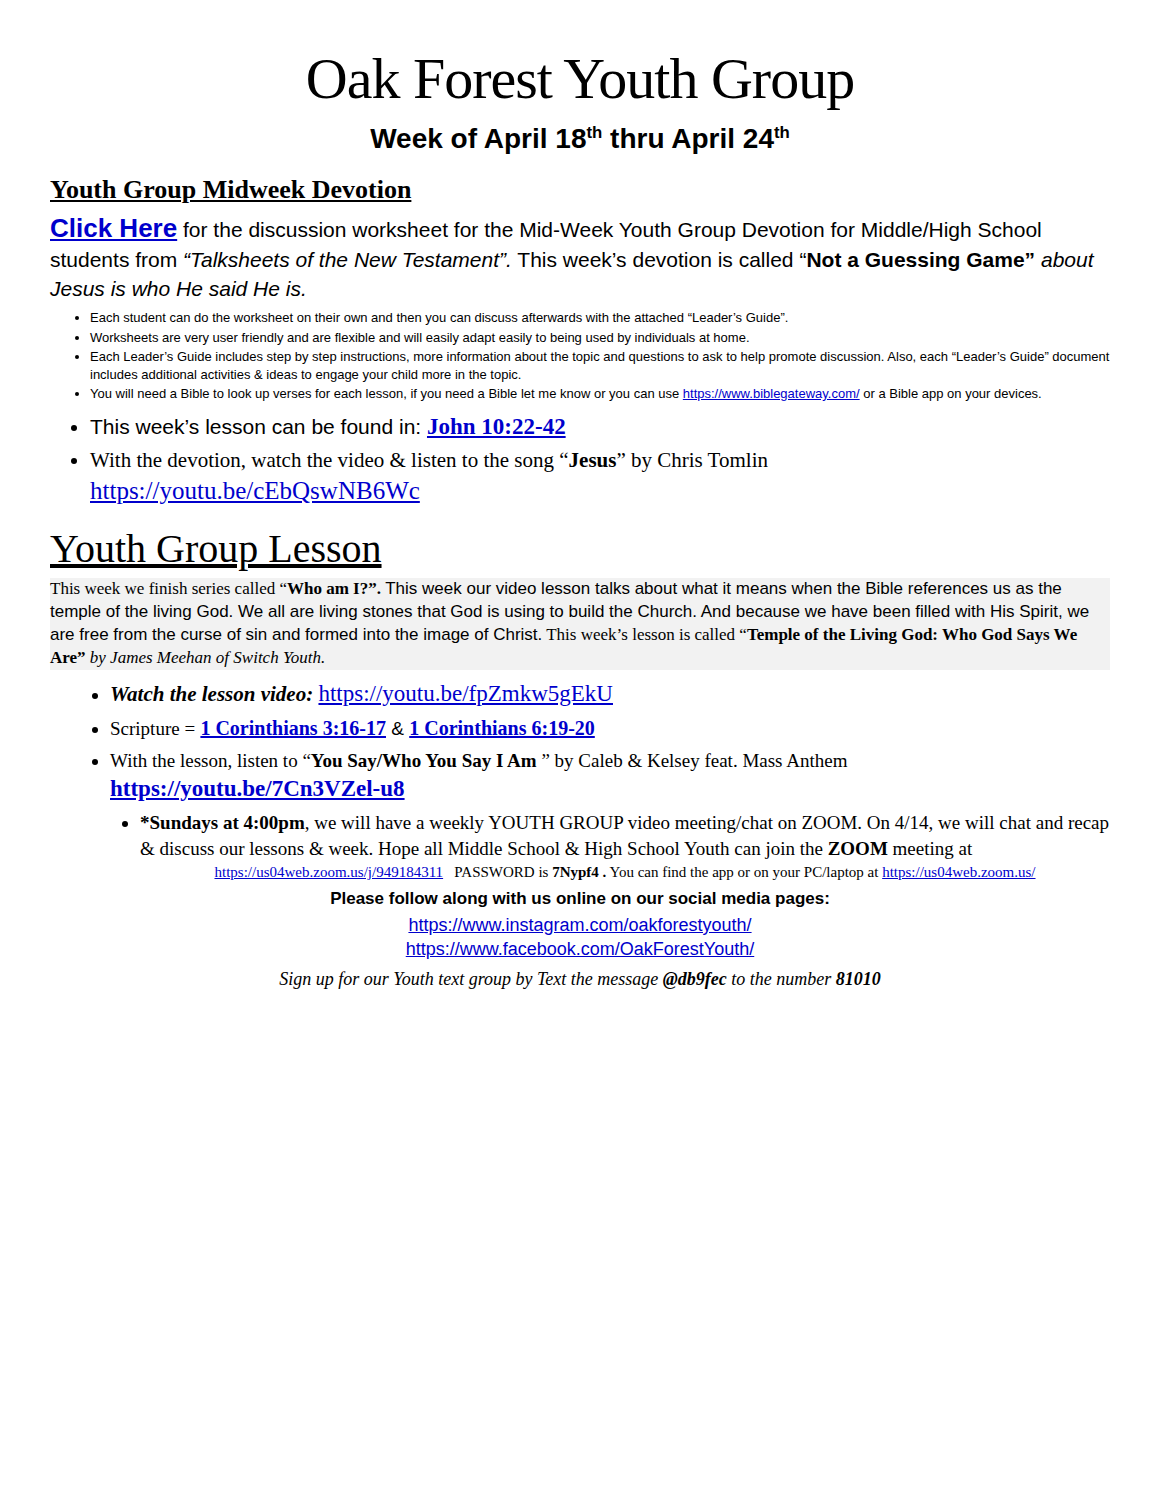Oak Forest Youth Group
Week of April 18th thru April 24th
Youth Group Midweek Devotion
Click Here for the discussion worksheet for the Mid-Week Youth Group Devotion for Middle/High School students from “Talksheets of the New Testament”. This week’s devotion is called “Not a Guessing Game” about Jesus is who He said He is.
Each student can do the worksheet on their own and then you can discuss afterwards with the attached “Leader’s Guide”.
Worksheets are very user friendly and are flexible and will easily adapt easily to being used by individuals at home.
Each Leader’s Guide includes step by step instructions, more information about the topic and questions to ask to help promote discussion. Also, each “Leader’s Guide” document includes additional activities & ideas to engage your child more in the topic.
You will need a Bible to look up verses for each lesson, if you need a Bible let me know or you can use https://www.biblegateway.com/ or a Bible app on your devices.
This week’s lesson can be found in: John 10:22-42
With the devotion, watch the video & listen to the song “Jesus” by Chris Tomlin
https://youtu.be/cEbQswNB6Wc
Youth Group Lesson
This week we finish series called “Who am I?”. This week our video lesson talks about what it means when the Bible references us as the temple of the living God. We all are living stones that God is using to build the Church. And because we have been filled with His Spirit, we are free from the curse of sin and formed into the image of Christ. This week’s lesson is called “Temple of the Living God: Who God Says We Are” by James Meehan of Switch Youth.
Watch the lesson video: https://youtu.be/fpZmkw5gEkU
Scripture = 1 Corinthians 3:16-17 & 1 Corinthians 6:19-20
With the lesson, listen to “You Say/Who You Say I Am ” by Caleb & Kelsey feat. Mass Anthem https://youtu.be/7Cn3VZel-u8
*Sundays at 4:00pm, we will have a weekly YOUTH GROUP video meeting/chat on ZOOM. On 4/14, we will chat and recap & discuss our lessons & week. Hope all Middle School & High School Youth can join the ZOOM meeting at
https://us04web.zoom.us/j/949184311 PASSWORD is 7Nypf4 . You can find the app or on your PC/laptop at https://us04web.zoom.us/
Please follow along with us online on our social media pages:
https://www.instagram.com/oakforestyouth/
https://www.facebook.com/OakForestYouth/
Sign up for our Youth text group by Text the message @db9fec to the number 81010